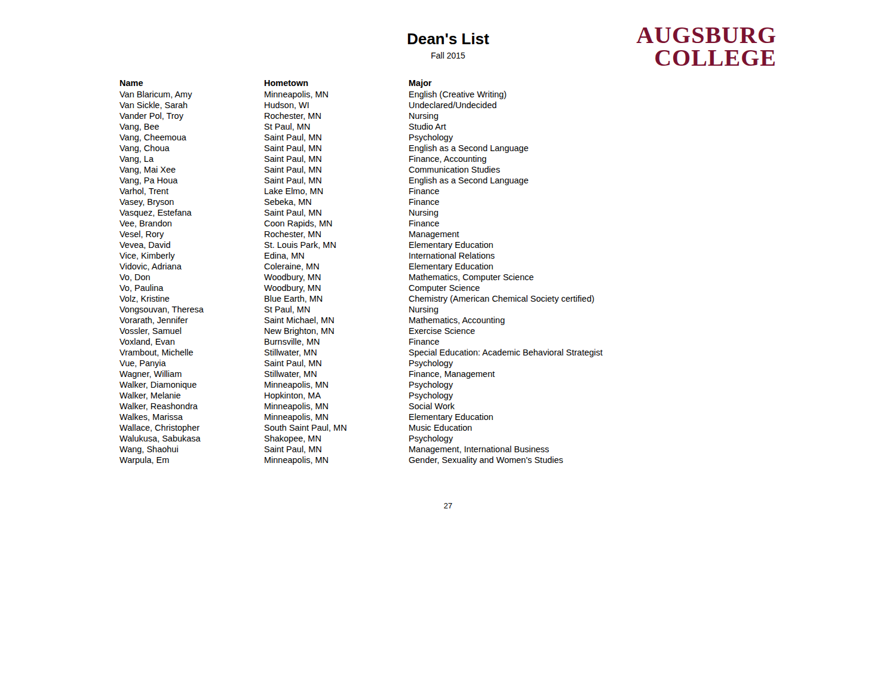AUGSBURG COLLEGE
Dean's List
Fall 2015
| Name | Hometown | Major |
| --- | --- | --- |
| Van Blaricum, Amy | Minneapolis, MN | English (Creative Writing) |
| Van Sickle, Sarah | Hudson, WI | Undeclared/Undecided |
| Vander Pol, Troy | Rochester, MN | Nursing |
| Vang, Bee | St Paul, MN | Studio Art |
| Vang, Cheemoua | Saint Paul, MN | Psychology |
| Vang, Choua | Saint Paul, MN | English as a Second Language |
| Vang, La | Saint Paul, MN | Finance, Accounting |
| Vang, Mai Xee | Saint Paul, MN | Communication Studies |
| Vang, Pa Houa | Saint Paul, MN | English as a Second Language |
| Varhol, Trent | Lake Elmo, MN | Finance |
| Vasey, Bryson | Sebeka, MN | Finance |
| Vasquez, Estefana | Saint Paul, MN | Nursing |
| Vee, Brandon | Coon Rapids, MN | Finance |
| Vesel, Rory | Rochester, MN | Management |
| Vevea, David | St. Louis Park, MN | Elementary Education |
| Vice, Kimberly | Edina, MN | International Relations |
| Vidovic, Adriana | Coleraine, MN | Elementary Education |
| Vo, Don | Woodbury, MN | Mathematics, Computer Science |
| Vo, Paulina | Woodbury, MN | Computer Science |
| Volz, Kristine | Blue Earth, MN | Chemistry (American Chemical Society certified) |
| Vongsouvan, Theresa | St Paul, MN | Nursing |
| Vorarath, Jennifer | Saint Michael, MN | Mathematics, Accounting |
| Vossler, Samuel | New Brighton, MN | Exercise Science |
| Voxland, Evan | Burnsville, MN | Finance |
| Vrambout, Michelle | Stillwater, MN | Special Education: Academic Behavioral Strategist |
| Vue, Panyia | Saint Paul, MN | Psychology |
| Wagner, William | Stillwater, MN | Finance, Management |
| Walker, Diamonique | Minneapolis, MN | Psychology |
| Walker, Melanie | Hopkinton, MA | Psychology |
| Walker, Reashondra | Minneapolis, MN | Social Work |
| Walkes, Marissa | Minneapolis, MN | Elementary Education |
| Wallace, Christopher | South Saint Paul, MN | Music Education |
| Walukusa, Sabukasa | Shakopee, MN | Psychology |
| Wang, Shaohui | Saint Paul, MN | Management, International Business |
| Warpula, Em | Minneapolis, MN | Gender, Sexuality and Women's Studies |
27